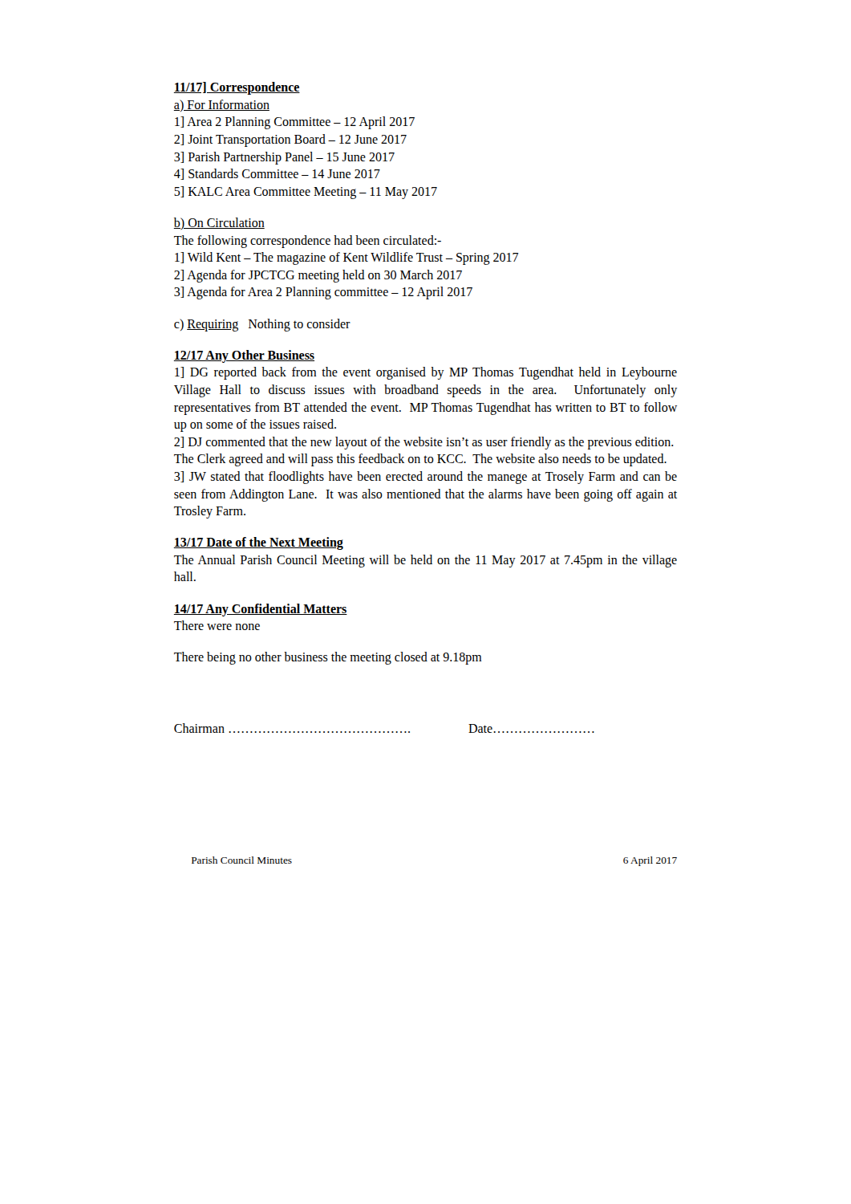11/17] Correspondence
a) For Information
1] Area 2 Planning Committee – 12 April 2017
2] Joint Transportation Board – 12 June 2017
3] Parish Partnership Panel – 15 June 2017
4] Standards Committee – 14 June 2017
5] KALC Area Committee Meeting – 11 May 2017
b) On Circulation
The following correspondence had been circulated:-
1] Wild Kent – The magazine of Kent Wildlife Trust – Spring 2017
2] Agenda for JPCTCG meeting held on 30 March 2017
3] Agenda for Area 2 Planning committee – 12 April 2017
c) Requiring Nothing to consider
12/17 Any Other Business
1] DG reported back from the event organised by MP Thomas Tugendhat held in Leybourne Village Hall to discuss issues with broadband speeds in the area. Unfortunately only representatives from BT attended the event. MP Thomas Tugendhat has written to BT to follow up on some of the issues raised.
2] DJ commented that the new layout of the website isn’t as user friendly as the previous edition. The Clerk agreed and will pass this feedback on to KCC. The website also needs to be updated.
3] JW stated that floodlights have been erected around the manege at Trosely Farm and can be seen from Addington Lane. It was also mentioned that the alarms have been going off again at Trosley Farm.
13/17 Date of the Next Meeting
The Annual Parish Council Meeting will be held on the 11 May 2017 at 7.45pm in the village hall.
14/17 Any Confidential Matters
There were none
There being no other business the meeting closed at 9.18pm
Chairman ……………………………………. Date……………………
Parish Council Minutes 6 April 2017